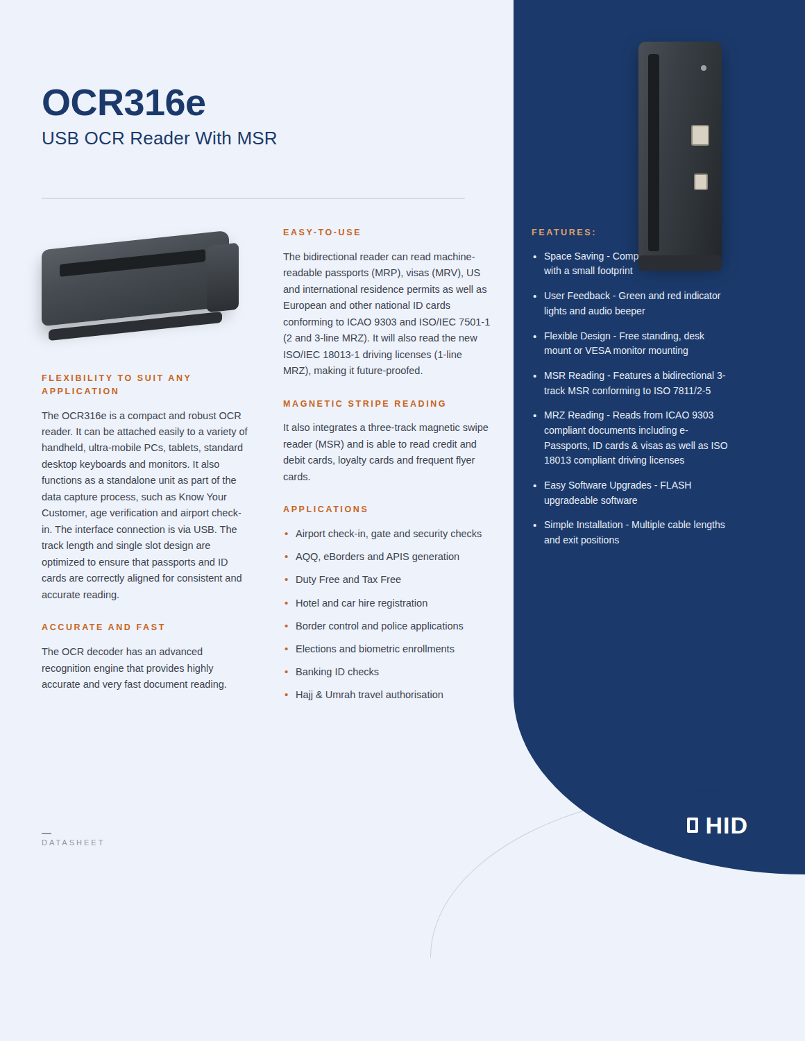OCR316e
USB OCR Reader With MSR
Flexibility to suit any application
The OCR316e is a compact and robust OCR reader. It can be attached easily to a variety of handheld, ultra-mobile PCs, tablets, standard desktop keyboards and monitors. It also functions as a standalone unit as part of the data capture process, such as Know Your Customer, age verification and airport check-in. The interface connection is via USB. The track length and single slot design are optimized to ensure that passports and ID cards are correctly aligned for consistent and accurate reading.
Accurate and fast
The OCR decoder has an advanced recognition engine that provides highly accurate and very fast document reading.
Easy-to-use
The bidirectional reader can read machine-readable passports (MRP), visas (MRV), US and international residence permits as well as European and other national ID cards conforming to ICAO 9303 and ISO/IEC 7501-1 (2 and 3-line MRZ). It will also read the new ISO/IEC 18013-1 driving licenses (1-line MRZ), making it future-proofed.
Magnetic stripe reading
It also integrates a three-track magnetic swipe reader (MSR) and is able to read credit and debit cards, loyalty cards and frequent flyer cards.
Applications
Airport check-in, gate and security checks
AQQ, eBorders and APIS generation
Duty Free and Tax Free
Hotel and car hire registration
Border control and police applications
Elections and biometric enrollments
Banking ID checks
Hajj & Umrah travel authorisation
Features:
Space Saving - Compact, flexible design with a small footprint
User Feedback - Green and red indicator lights and audio beeper
Flexible Design - Free standing, desk mount or VESA monitor mounting
MSR Reading - Features a bidirectional 3-track MSR conforming to ISO 7811/2-5
MRZ Reading - Reads from ICAO 9303 compliant documents including e-Passports, ID cards & visas as well as ISO 18013 compliant driving licenses
Easy Software Upgrades - FLASH upgradeable software
Simple Installation - Multiple cable lengths and exit positions
Datasheet
HID